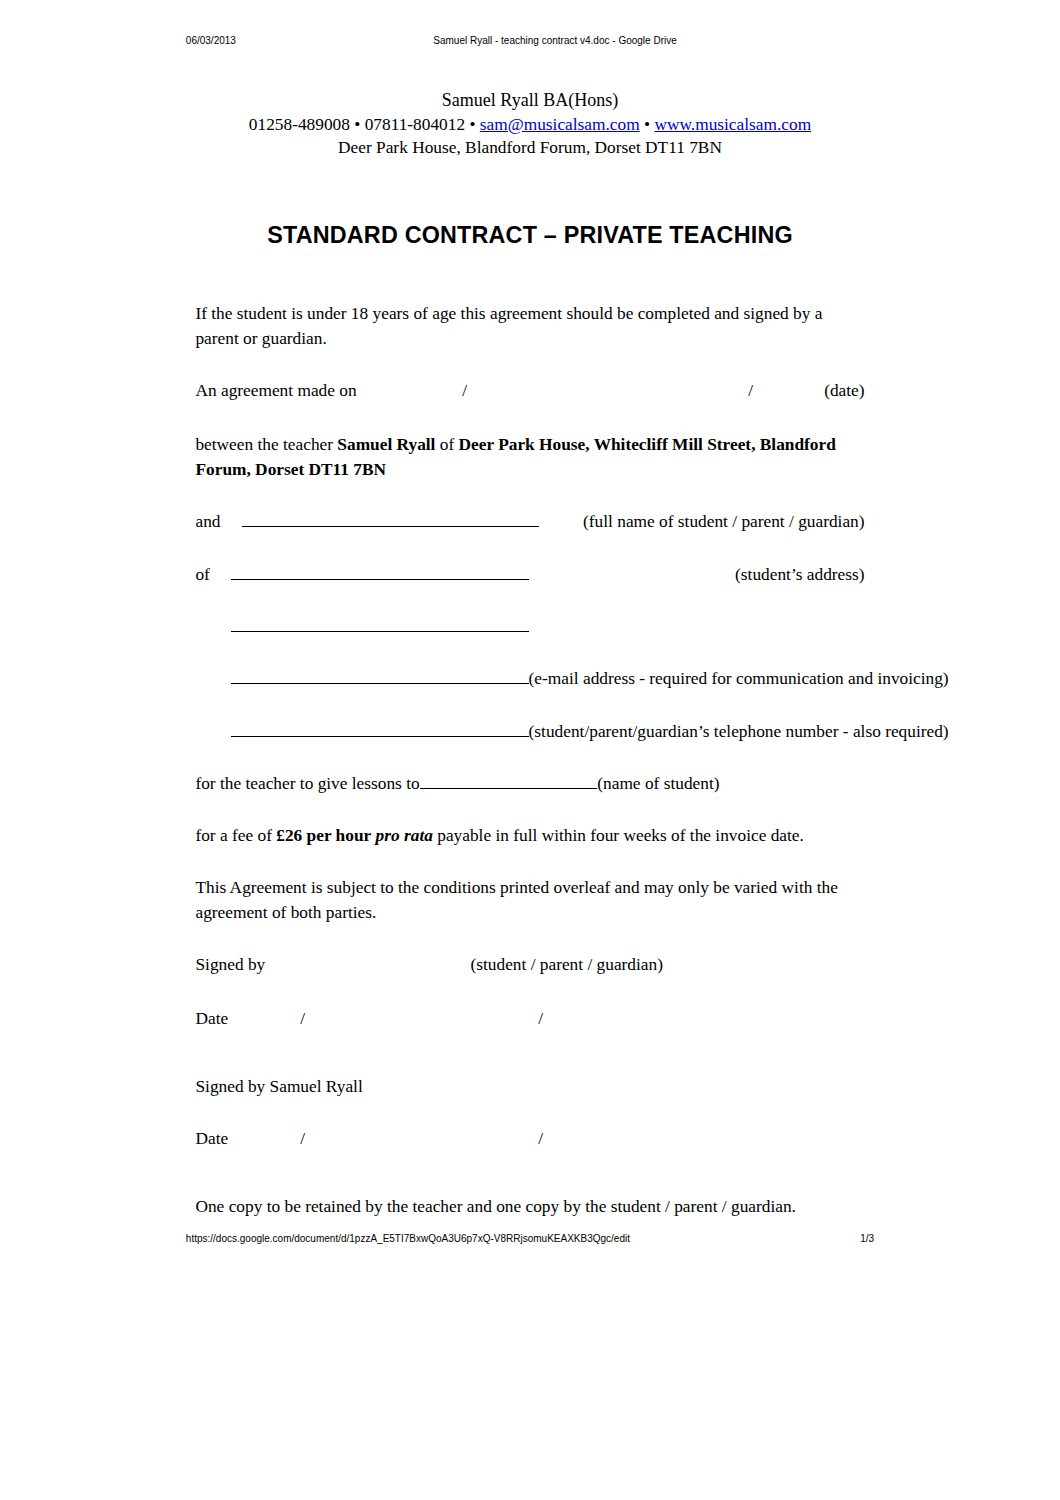06/03/2013 Samuel Ryall - teaching contract v4.doc - Google Drive
Samuel Ryall BA(Hons)
01258-489008 • 07811-804012 • sam@musicalsam.com • www.musicalsam.com
Deer Park House, Blandford Forum, Dorset DT11 7BN
STANDARD CONTRACT – PRIVATE TEACHING
If the student is under 18 years of age this agreement should be completed and signed by a parent or guardian.
An agreement made on / / (date)
between the teacher Samuel Ryall of Deer Park House, Whitecliff Mill Street, Blandford Forum, Dorset DT11 7BN
and (full name of student / parent / guardian)
of (student’s address)
of
of (e-mail address - required for communication and invoicing)
of (student/parent/guardian’s telephone number - also required)
for the teacher to give lessons to (name of student)
for a fee of £26 per hour pro rata payable in full within four weeks of the invoice date.
This Agreement is subject to the conditions printed overleaf and may only be varied with the agreement of both parties.
Signed by (student / parent / guardian)
Date/ /
Signed by Samuel Ryall
Date/ /
One copy to be retained by the teacher and one copy by the student / parent / guardian.
https://docs.google.com/document/d/1pzzA_E5TI7BxwQoA3U6p7xQ-V8RRjsomuKEAXKB3Qgc/edit 1/3